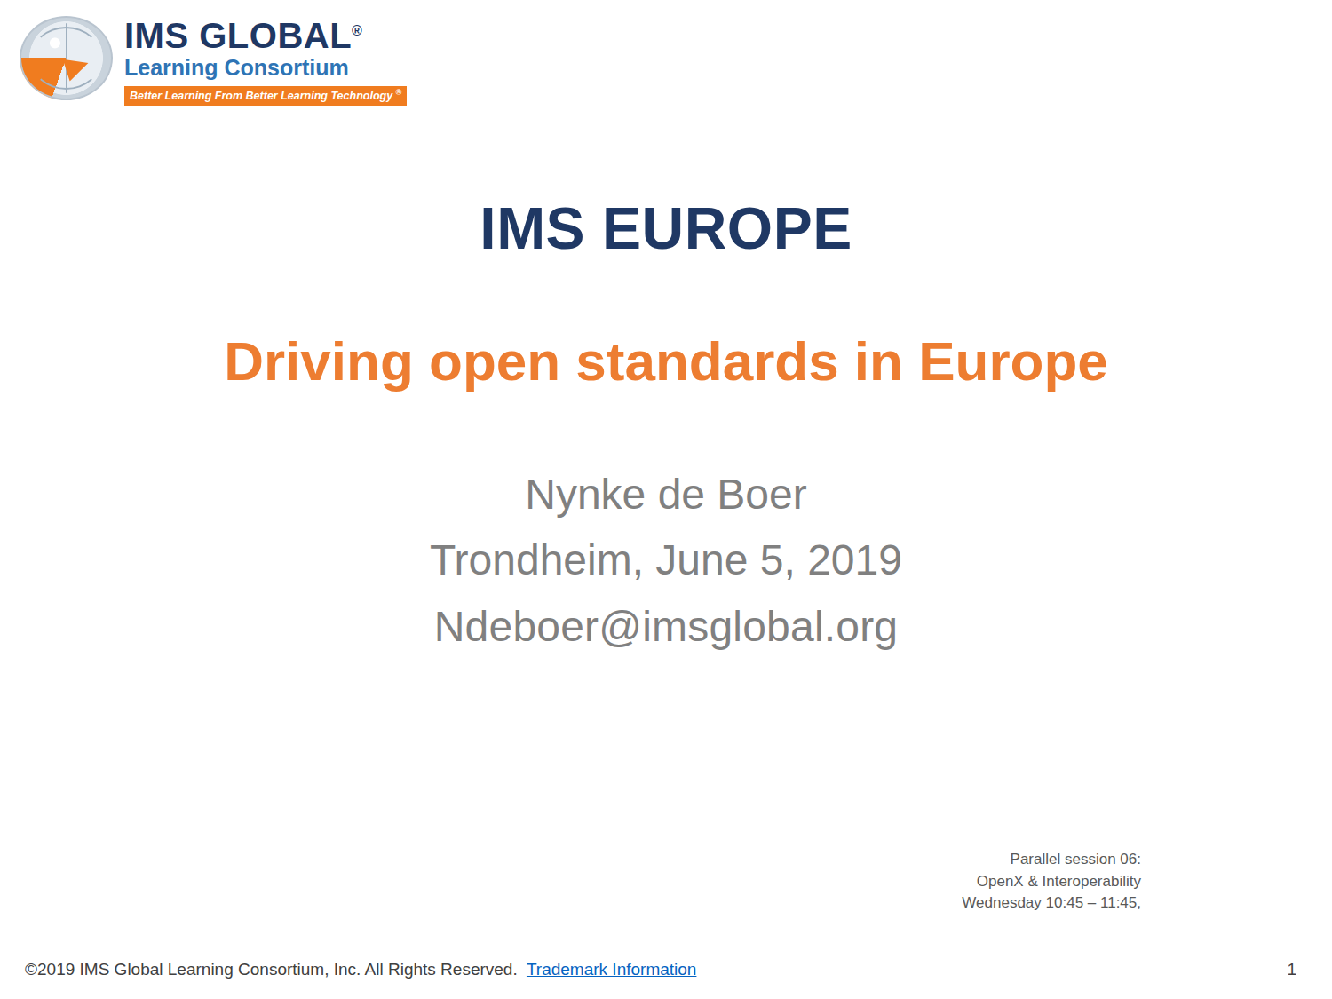IMS GLOBAL®
Learning Consortium
Better Learning From Better Learning Technology ®
IMS EUROPE
Driving open standards in Europe
Nynke de Boer
Trondheim, June 5, 2019
Ndeboer@imsglobal.org
Parallel session 06:
OpenX & Interoperability
Wednesday 10:45 – 11:45,
©2019 IMS Global Learning Consortium, Inc. All Rights Reserved. Trademark Information
1